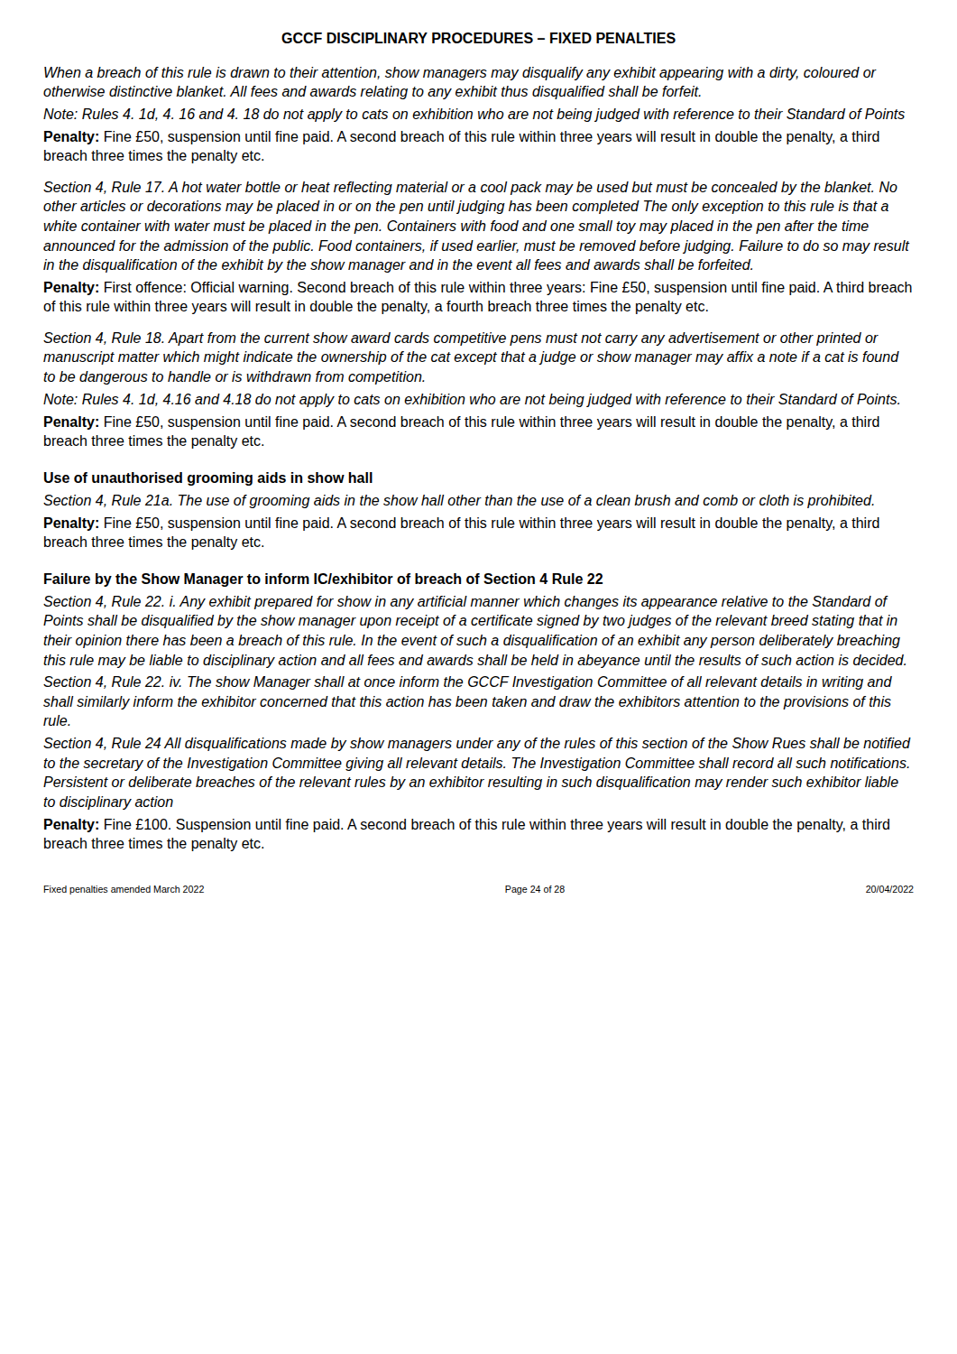GCCF DISCIPLINARY PROCEDURES – FIXED PENALTIES
When a breach of this rule is drawn to their attention, show managers may disqualify any exhibit appearing with a dirty, coloured or otherwise distinctive blanket. All fees and awards relating to any exhibit thus disqualified shall be forfeit.
Note: Rules 4. 1d, 4. 16 and 4. 18 do not apply to cats on exhibition who are not being judged with reference to their Standard of Points
Penalty: Fine £50, suspension until fine paid. A second breach of this rule within three years will result in double the penalty, a third breach three times the penalty etc.
Section 4, Rule 17. A hot water bottle or heat reflecting material or a cool pack may be used but must be concealed by the blanket. No other articles or decorations may be placed in or on the pen until judging has been completed The only exception to this rule is that a white container with water must be placed in the pen. Containers with food and one small toy may placed in the pen after the time announced for the admission of the public. Food containers, if used earlier, must be removed before judging. Failure to do so may result in the disqualification of the exhibit by the show manager and in the event all fees and awards shall be forfeited.
Penalty: First offence: Official warning. Second breach of this rule within three years: Fine £50, suspension until fine paid. A third breach of this rule within three years will result in double the penalty, a fourth breach three times the penalty etc.
Section 4, Rule 18. Apart from the current show award cards competitive pens must not carry any advertisement or other printed or manuscript matter which might indicate the ownership of the cat except that a judge or show manager may affix a note if a cat is found to be dangerous to handle or is withdrawn from competition.
Note: Rules 4. 1d, 4.16 and 4.18 do not apply to cats on exhibition who are not being judged with reference to their Standard of Points.
Penalty: Fine £50, suspension until fine paid. A second breach of this rule within three years will result in double the penalty, a third breach three times the penalty etc.
Use of unauthorised grooming aids in show hall
Section 4, Rule 21a. The use of grooming aids in the show hall other than the use of a clean brush and comb or cloth is prohibited.
Penalty: Fine £50, suspension until fine paid. A second breach of this rule within three years will result in double the penalty, a third breach three times the penalty etc.
Failure by the Show Manager to inform IC/exhibitor of breach of Section 4 Rule 22
Section 4, Rule 22. i. Any exhibit prepared for show in any artificial manner which changes its appearance relative to the Standard of Points shall be disqualified by the show manager upon receipt of a certificate signed by two judges of the relevant breed stating that in their opinion there has been a breach of this rule. In the event of such a disqualification of an exhibit any person deliberately breaching this rule may be liable to disciplinary action and all fees and awards shall be held in abeyance until the results of such action is decided.
Section 4, Rule 22. iv. The show Manager shall at once inform the GCCF Investigation Committee of all relevant details in writing and shall similarly inform the exhibitor concerned that this action has been taken and draw the exhibitors attention to the provisions of this rule.
Section 4, Rule 24 All disqualifications made by show managers under any of the rules of this section of the Show Rues shall be notified to the secretary of the Investigation Committee giving all relevant details. The Investigation Committee shall record all such notifications. Persistent or deliberate breaches of the relevant rules by an exhibitor resulting in such disqualification may render such exhibitor liable to disciplinary action
Penalty: Fine £100. Suspension until fine paid. A second breach of this rule within three years will result in double the penalty, a third breach three times the penalty etc.
Fixed penalties amended March 2022 Page 24 of 28 20/04/2022